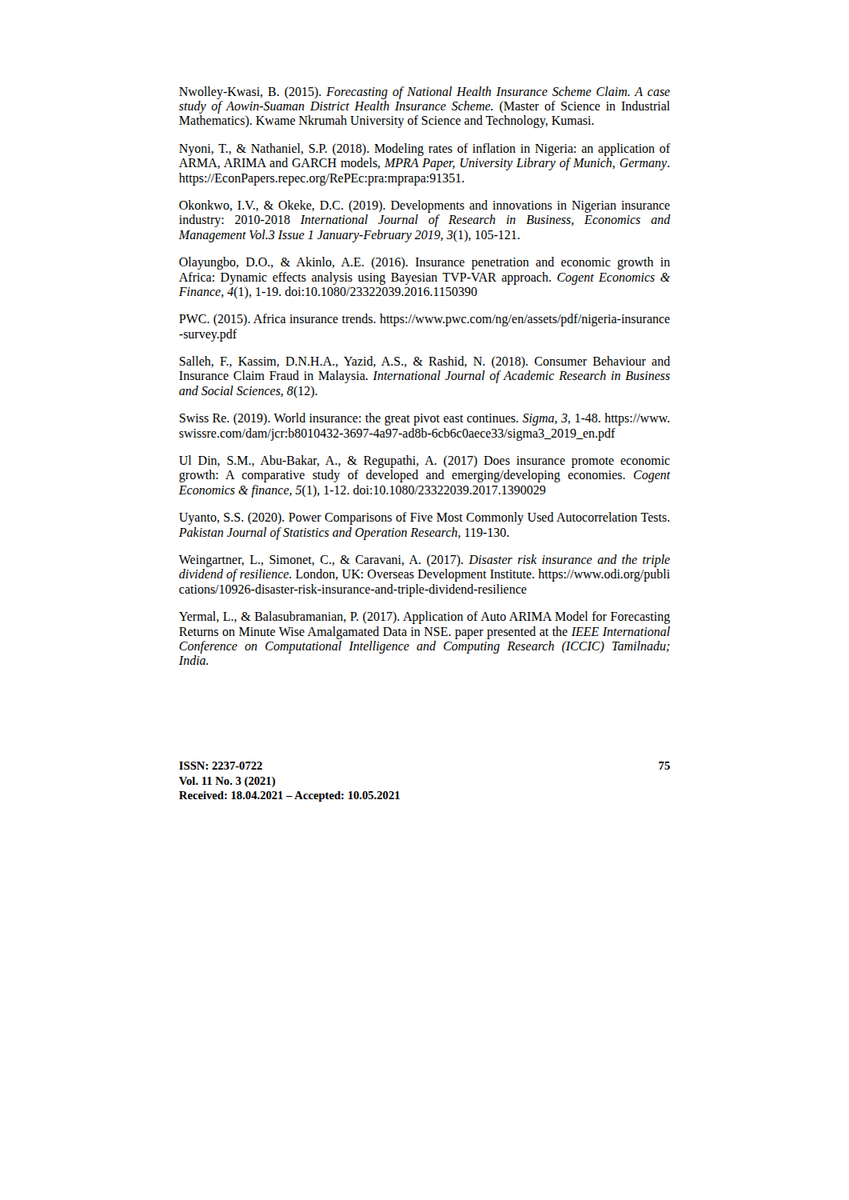Nwolley-Kwasi, B. (2015). Forecasting of National Health Insurance Scheme Claim. A case study of Aowin-Suaman District Health Insurance Scheme. (Master of Science in Industrial Mathematics). Kwame Nkrumah University of Science and Technology, Kumasi.
Nyoni, T., & Nathaniel, S.P. (2018). Modeling rates of inflation in Nigeria: an application of ARMA, ARIMA and GARCH models, MPRA Paper, University Library of Munich, Germany. https://EconPapers.repec.org/RePEc:pra:mprapa:91351.
Okonkwo, I.V., & Okeke, D.C. (2019). Developments and innovations in Nigerian insurance industry: 2010-2018 International Journal of Research in Business, Economics and Management Vol.3 Issue 1 January-February 2019, 3(1), 105-121.
Olayungbo, D.O., & Akinlo, A.E. (2016). Insurance penetration and economic growth in Africa: Dynamic effects analysis using Bayesian TVP-VAR approach. Cogent Economics & Finance, 4(1), 1-19. doi:10.1080/23322039.2016.1150390
PWC. (2015). Africa insurance trends. https://www.pwc.com/ng/en/assets/pdf/nigeria-insurance-survey.pdf
Salleh, F., Kassim, D.N.H.A., Yazid, A.S., & Rashid, N. (2018). Consumer Behaviour and Insurance Claim Fraud in Malaysia. International Journal of Academic Research in Business and Social Sciences, 8(12).
Swiss Re. (2019). World insurance: the great pivot east continues. Sigma, 3, 1-48. https://www.swissre.com/dam/jcr:b8010432-3697-4a97-ad8b-6cb6c0aece33/sigma3_2019_en.pdf
Ul Din, S.M., Abu-Bakar, A., & Regupathi, A. (2017) Does insurance promote economic growth: A comparative study of developed and emerging/developing economies. Cogent Economics & finance, 5(1), 1-12. doi:10.1080/23322039.2017.1390029
Uyanto, S.S. (2020). Power Comparisons of Five Most Commonly Used Autocorrelation Tests. Pakistan Journal of Statistics and Operation Research, 119-130.
Weingartner, L., Simonet, C., & Caravani, A. (2017). Disaster risk insurance and the triple dividend of resilience. London, UK: Overseas Development Institute. https://www.odi.org/publications/10926-disaster-risk-insurance-and-triple-dividend-resilience
Yermal, L., & Balasubramanian, P. (2017). Application of Auto ARIMA Model for Forecasting Returns on Minute Wise Amalgamated Data in NSE. paper presented at the IEEE International Conference on Computational Intelligence and Computing Research (ICCIC) Tamilnadu; India.
ISSN: 2237-0722
Vol. 11 No. 3 (2021)
Received: 18.04.2021 – Accepted: 10.05.2021
75